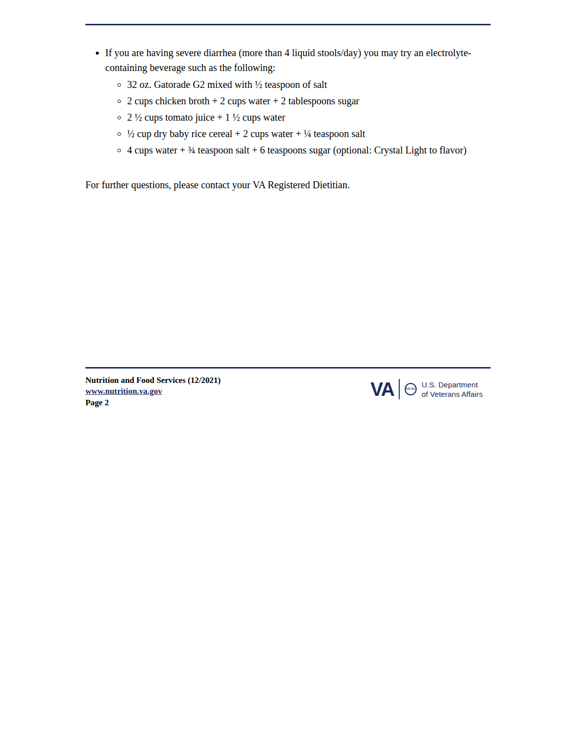If you are having severe diarrhea (more than 4 liquid stools/day) you may try an electrolyte-containing beverage such as the following:
32 oz. Gatorade G2 mixed with ½ teaspoon of salt
2 cups chicken broth + 2 cups water + 2 tablespoons sugar
2 ½ cups tomato juice + 1 ½ cups water
½ cup dry baby rice cereal + 2 cups water + ¼ teaspoon salt
4 cups water + ¾ teaspoon salt + 6 teaspoons sugar (optional: Crystal Light to flavor)
For further questions, please contact your VA Registered Dietitian.
Nutrition and Food Services (12/2021)
www.nutrition.va.gov
Page 2
VA SEAL U.S. Department
of Veterans Affairs